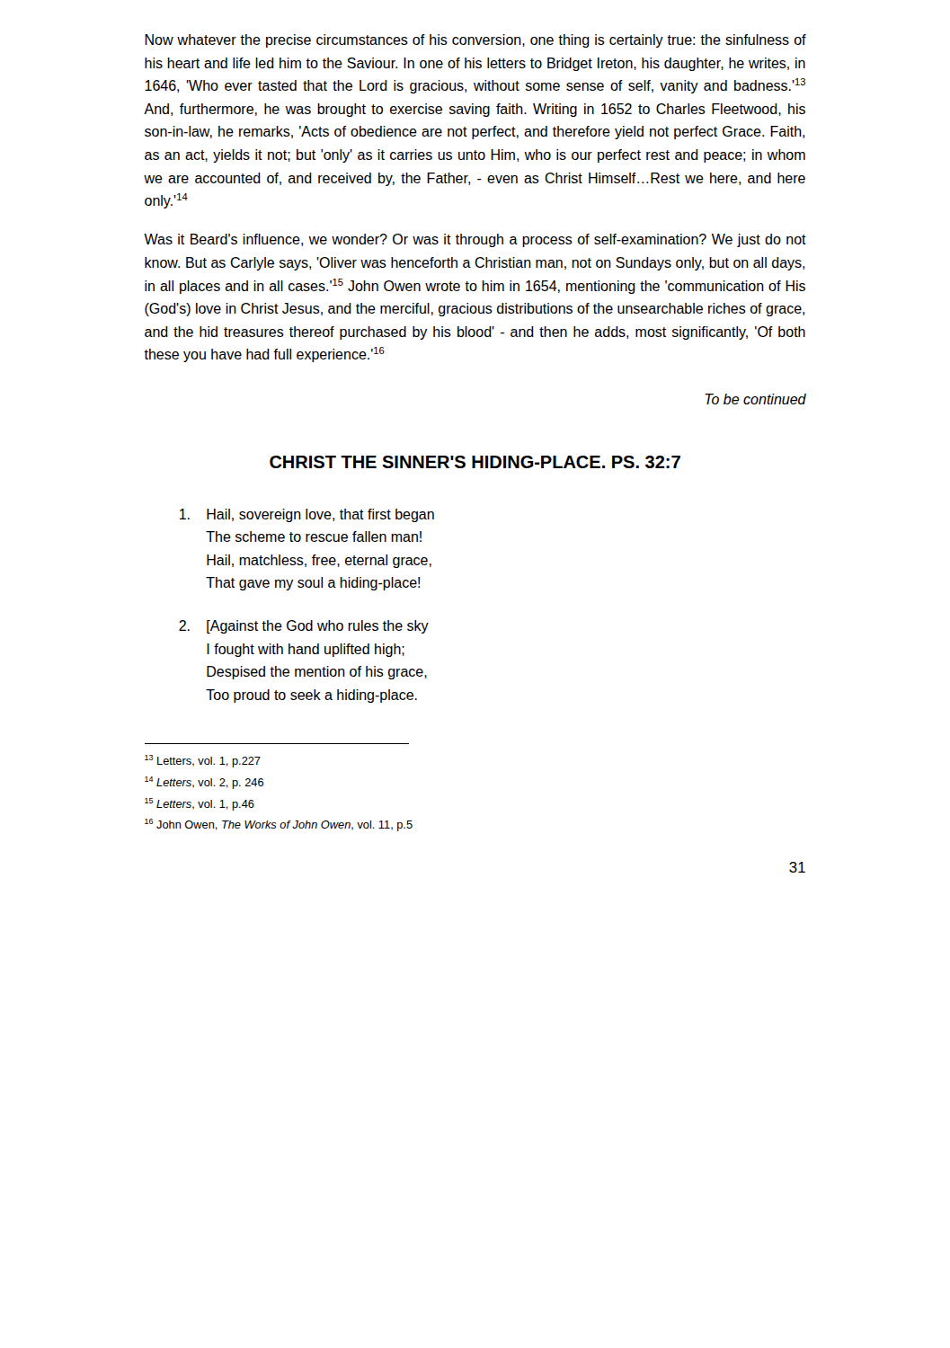Now whatever the precise circumstances of his conversion, one thing is certainly true: the sinfulness of his heart and life led him to the Saviour. In one of his letters to Bridget Ireton, his daughter, he writes, in 1646, 'Who ever tasted that the Lord is gracious, without some sense of self, vanity and badness.'13 And, furthermore, he was brought to exercise saving faith. Writing in 1652 to Charles Fleetwood, his son-in-law, he remarks, 'Acts of obedience are not perfect, and therefore yield not perfect Grace. Faith, as an act, yields it not; but 'only' as it carries us unto Him, who is our perfect rest and peace; in whom we are accounted of, and received by, the Father, - even as Christ Himself…Rest we here, and here only.'14
Was it Beard's influence, we wonder? Or was it through a process of self-examination? We just do not know. But as Carlyle says, 'Oliver was henceforth a Christian man, not on Sundays only, but on all days, in all places and in all cases.'15 John Owen wrote to him in 1654, mentioning the 'communication of His (God's) love in Christ Jesus, and the merciful, gracious distributions of the unsearchable riches of grace, and the hid treasures thereof purchased by his blood' - and then he adds, most significantly, 'Of both these you have had full experience.'16
To be continued
CHRIST THE SINNER'S HIDING-PLACE. PS. 32:7
Hail, sovereign love, that first began
The scheme to rescue fallen man!
Hail, matchless, free, eternal grace,
That gave my soul a hiding-place!
[Against the God who rules the sky
I fought with hand uplifted high;
Despised the mention of his grace,
Too proud to seek a hiding-place.
13 Letters, vol. 1, p.227
14 Letters, vol. 2, p. 246
15 Letters, vol. 1, p.46
16 John Owen, The Works of John Owen, vol. 11, p.5
31